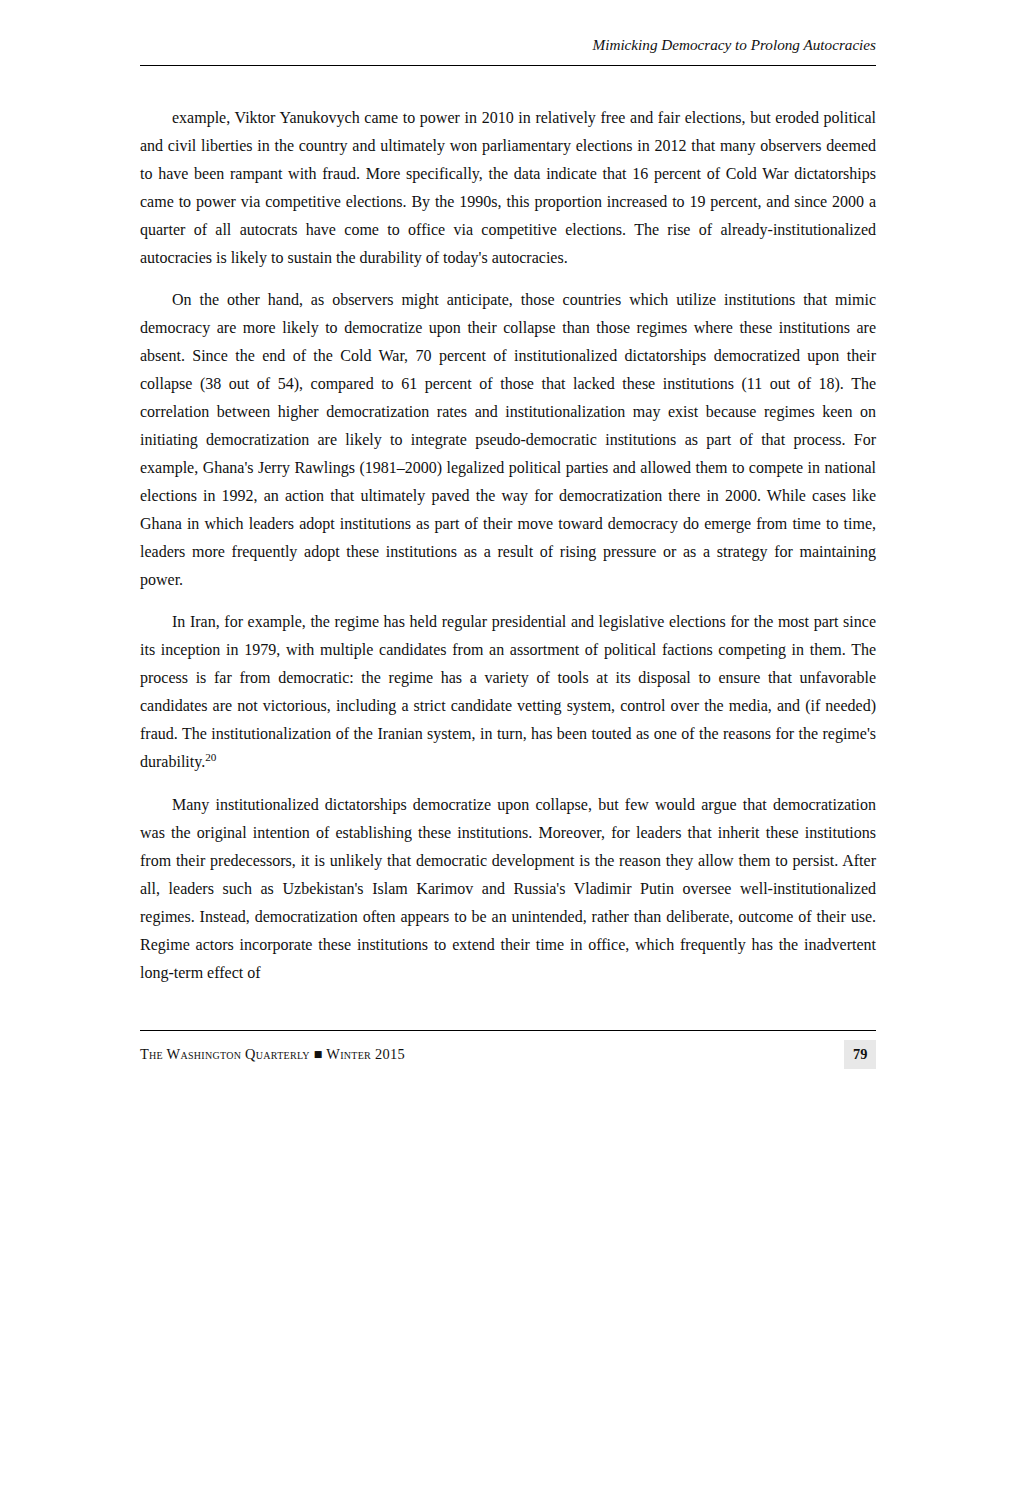Mimicking Democracy to Prolong Autocracies
example, Viktor Yanukovych came to power in 2010 in relatively free and fair elections, but eroded political and civil liberties in the country and ultimately won parliamentary elections in 2012 that many observers deemed to have been rampant with fraud. More specifically, the data indicate that 16 percent of Cold War dictatorships came to power via competitive elections. By the 1990s, this proportion increased to 19 percent, and since 2000 a quarter of all autocrats have come to office via competitive elections. The rise of already-institutionalized autocracies is likely to sustain the durability of today's autocracies.
On the other hand, as observers might anticipate, those countries which utilize institutions that mimic democracy are more likely to democratize upon their collapse than those regimes where these institutions are absent. Since the end of the Cold War, 70 percent of institutionalized dictatorships democratized upon their collapse (38 out of 54), compared to 61 percent of those that lacked these institutions (11 out of 18). The correlation between higher democratization rates and institutionalization may exist because regimes keen on initiating democratization are likely to integrate pseudo-democratic institutions as part of that process. For example, Ghana's Jerry Rawlings (1981–2000) legalized political parties and allowed them to compete in national elections in 1992, an action that ultimately paved the way for democratization there in 2000. While cases like Ghana in which leaders adopt institutions as part of their move toward democracy do emerge from time to time, leaders more frequently adopt these institutions as a result of rising pressure or as a strategy for maintaining power.
In Iran, for example, the regime has held regular presidential and legislative elections for the most part since its inception in 1979, with multiple candidates from an assortment of political factions competing in them. The process is far from democratic: the regime has a variety of tools at its disposal to ensure that unfavorable candidates are not victorious, including a strict candidate vetting system, control over the media, and (if needed) fraud. The institutionalization of the Iranian system, in turn, has been touted as one of the reasons for the regime's durability.20
Many institutionalized dictatorships democratize upon collapse, but few would argue that democratization was the original intention of establishing these institutions. Moreover, for leaders that inherit these institutions from their predecessors, it is unlikely that democratic development is the reason they allow them to persist. After all, leaders such as Uzbekistan's Islam Karimov and Russia's Vladimir Putin oversee well-institutionalized regimes. Instead, democratization often appears to be an unintended, rather than deliberate, outcome of their use. Regime actors incorporate these institutions to extend their time in office, which frequently has the inadvertent long-term effect of
The Washington Quarterly ■ Winter 2015 79